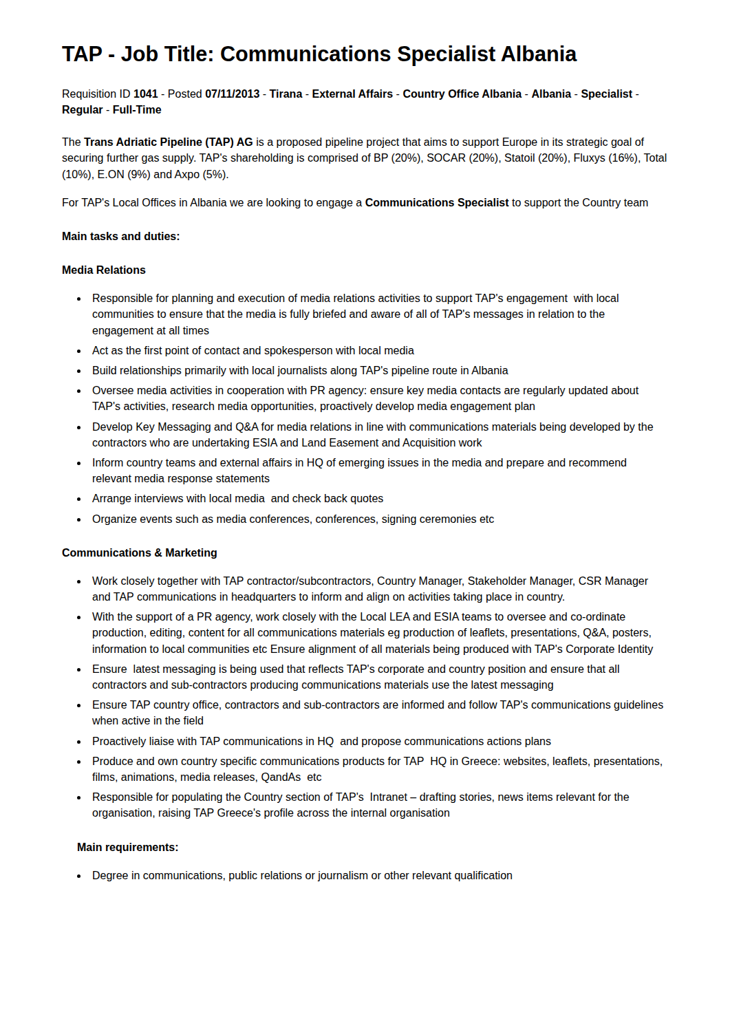TAP - Job Title: Communications Specialist Albania
Requisition ID 1041 - Posted 07/11/2013 - Tirana - External Affairs - Country Office Albania - Albania - Specialist - Regular - Full-Time
The Trans Adriatic Pipeline (TAP) AG is a proposed pipeline project that aims to support Europe in its strategic goal of securing further gas supply. TAP's shareholding is comprised of BP (20%), SOCAR (20%), Statoil (20%), Fluxys (16%), Total (10%), E.ON (9%) and Axpo (5%).
For TAP's Local Offices in Albania we are looking to engage a Communications Specialist to support the Country team
Main tasks and duties:
Media Relations
Responsible for planning and execution of media relations activities to support TAP's engagement with local communities to ensure that the media is fully briefed and aware of all of TAP's messages in relation to the engagement at all times
Act as the first point of contact and spokesperson with local media
Build relationships primarily with local journalists along TAP's pipeline route in Albania
Oversee media activities in cooperation with PR agency: ensure key media contacts are regularly updated about TAP's activities, research media opportunities, proactively develop media engagement plan
Develop Key Messaging and Q&A for media relations in line with communications materials being developed by the contractors who are undertaking ESIA and Land Easement and Acquisition work
Inform country teams and external affairs in HQ of emerging issues in the media and prepare and recommend relevant media response statements
Arrange interviews with local media and check back quotes
Organize events such as media conferences, conferences, signing ceremonies etc
Communications & Marketing
Work closely together with TAP contractor/subcontractors, Country Manager, Stakeholder Manager, CSR Manager and TAP communications in headquarters to inform and align on activities taking place in country.
With the support of a PR agency, work closely with the Local LEA and ESIA teams to oversee and co-ordinate production, editing, content for all communications materials eg production of leaflets, presentations, Q&A, posters, information to local communities etc Ensure alignment of all materials being produced with TAP's Corporate Identity
Ensure latest messaging is being used that reflects TAP's corporate and country position and ensure that all contractors and sub-contractors producing communications materials use the latest messaging
Ensure TAP country office, contractors and sub-contractors are informed and follow TAP's communications guidelines when active in the field
Proactively liaise with TAP communications in HQ and propose communications actions plans
Produce and own country specific communications products for TAP HQ in Greece: websites, leaflets, presentations, films, animations, media releases, QandAs etc
Responsible for populating the Country section of TAP's Intranet – drafting stories, news items relevant for the organisation, raising TAP Greece's profile across the internal organisation
Main requirements:
Degree in communications, public relations or journalism or other relevant qualification